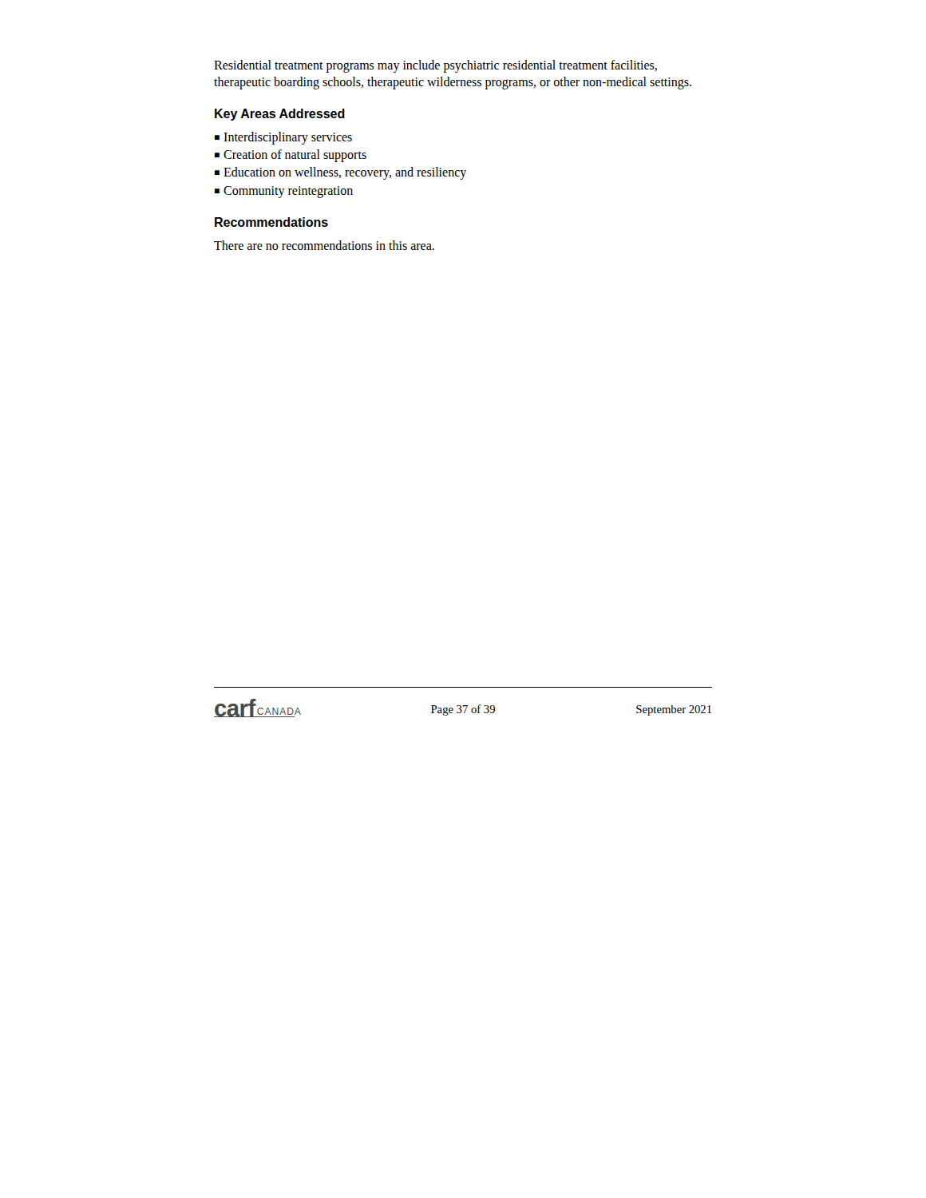Residential treatment programs may include psychiatric residential treatment facilities, therapeutic boarding schools, therapeutic wilderness programs, or other non-medical settings.
Key Areas Addressed
Interdisciplinary services
Creation of natural supports
Education on wellness, recovery, and resiliency
Community reintegration
Recommendations
There are no recommendations in this area.
| carf CANADA | Page 37 of 39 | September 2021 |